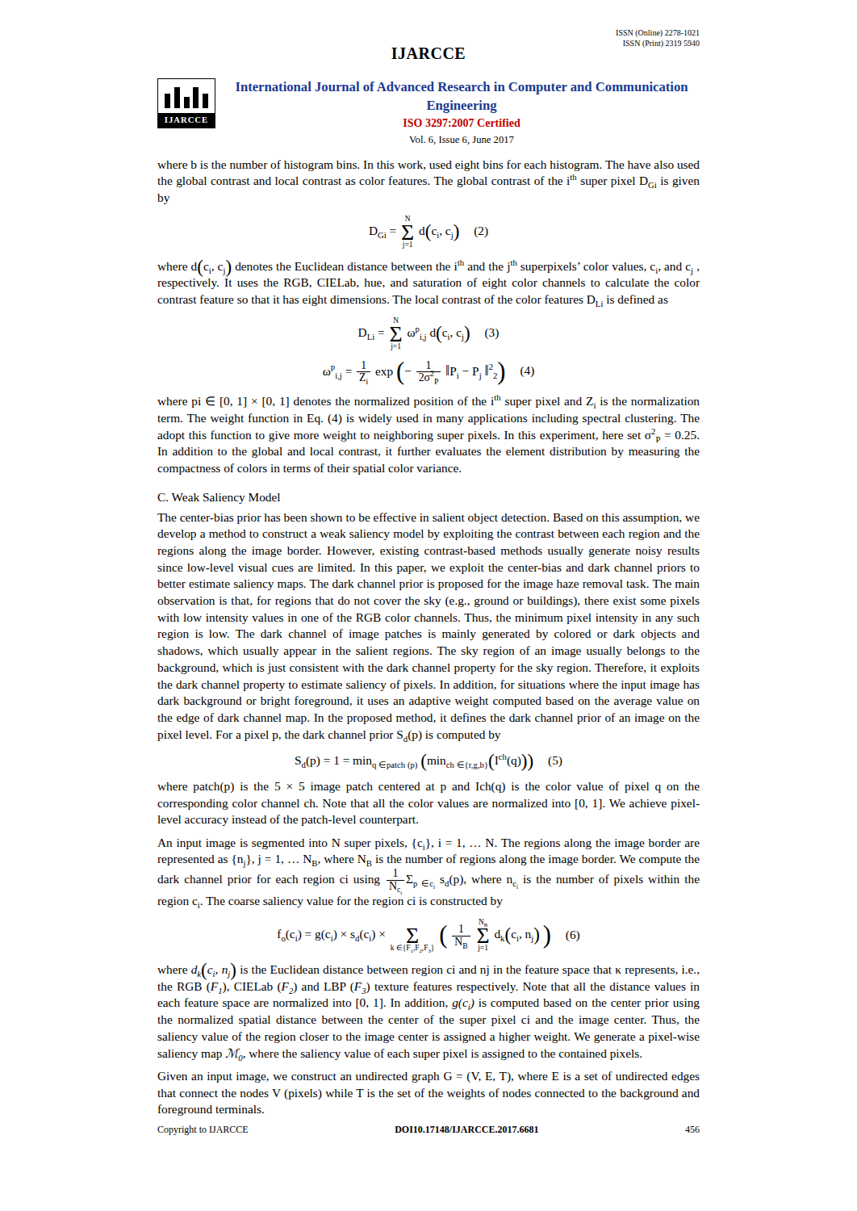ISSN (Online) 2278-1021
ISSN (Print) 2319 5940
IJARCCE
IJARCCE
International Journal of Advanced Research in Computer and Communication Engineering
ISO 3297:2007 Certified
Vol. 6, Issue 6, June 2017
where b is the number of histogram bins. In this work, used eight bins for each histogram. The have also used the global contrast and local contrast as color features. The global contrast of the ith super pixel DGi is given by
DGi = NΣj=1 d(ci, cj) (2)
where d(ci, cj) denotes the Euclidean distance between the ith and the jth superpixels’ color values, ci, and cj , respectively. It uses the RGB, CIELab, hue, and saturation of eight color channels to calculate the color contrast feature so that it has eight dimensions. The local contrast of the color features DLi is defined as
DLi = NΣj=1 ωpi,j d(ci, cj) (3)
ωpi,j = 1 Zi exp (− 12σ2P ‖Pi − Pj ‖22) (4)
where pi ∈ [0, 1] × [0, 1] denotes the normalized position of the ith super pixel and Zi is the normalization term. The weight function in Eq. (4) is widely used in many applications including spectral clustering. The adopt this function to give more weight to neighboring super pixels. In this experiment, here set σ2P = 0.25. In addition to the global and local contrast, it further evaluates the element distribution by measuring the compactness of colors in terms of their spatial color variance.
C. Weak Saliency Model
The center-bias prior has been shown to be effective in salient object detection. Based on this assumption, we develop a method to construct a weak saliency model by exploiting the contrast between each region and the regions along the image border. However, existing contrast-based methods usually generate noisy results since low-level visual cues are limited. In this paper, we exploit the center-bias and dark channel priors to better estimate saliency maps. The dark channel prior is proposed for the image haze removal task. The main observation is that, for regions that do not cover the sky (e.g., ground or buildings), there exist some pixels with low intensity values in one of the RGB color channels. Thus, the minimum pixel intensity in any such region is low. The dark channel of image patches is mainly generated by colored or dark objects and shadows, which usually appear in the salient regions. The sky region of an image usually belongs to the background, which is just consistent with the dark channel property for the sky region. Therefore, it exploits the dark channel property to estimate saliency of pixels. In addition, for situations where the input image has dark background or bright foreground, it uses an adaptive weight computed based on the average value on the edge of dark channel map. In the proposed method, it defines the dark channel prior of an image on the pixel level. For a pixel p, the dark channel prior Sd(p) is computed by
Sd(p) = 1 = minq ∈patch (p) (minch ∈{r,g,b}(Ich(q))) (5)
where patch(p) is the 5 × 5 image patch centered at p and Ich(q) is the color value of pixel q on the corresponding color channel ch. Note that all the color values are normalized into [0, 1]. We achieve pixel-level accuracy instead of the patch-level counterpart.
An input image is segmented into N super pixels, {ci}, i = 1, … N. The regions along the image border are represented as {nj}, j = 1, … NB, where NB is the number of regions along the image border. We compute the dark channel prior for each region ci using 1 Nci Σp ∈ci sd(p), where nci is the number of pixels within the region ci. The coarse saliency value for the region ci is constructed by
fo(ci) = g(ci) × sd(ci) × Σk ∈{F1,F2,F3} ( 1 NB NB Σj=1 dk(ci, nj) ) (6)
where dk(ci, nj) is the Euclidean distance between region ci and nj in the feature space that κ represents, i.e., the RGB (F1), CIELab (F2) and LBP (F3) texture features respectively. Note that all the distance values in each feature space are normalized into [0, 1]. In addition, g(ci) is computed based on the center prior using the normalized spatial distance between the center of the super pixel ci and the image center. Thus, the saliency value of the region closer to the image center is assigned a higher weight. We generate a pixel-wise saliency map ℳ0, where the saliency value of each super pixel is assigned to the contained pixels.
Given an input image, we construct an undirected graph G = (V, E, T), where E is a set of undirected edges that connect the nodes V (pixels) while T is the set of the weights of nodes connected to the background and foreground terminals.
Copyright to IJARCCE
DOI10.17148/IJARCCE.2017.6681
456